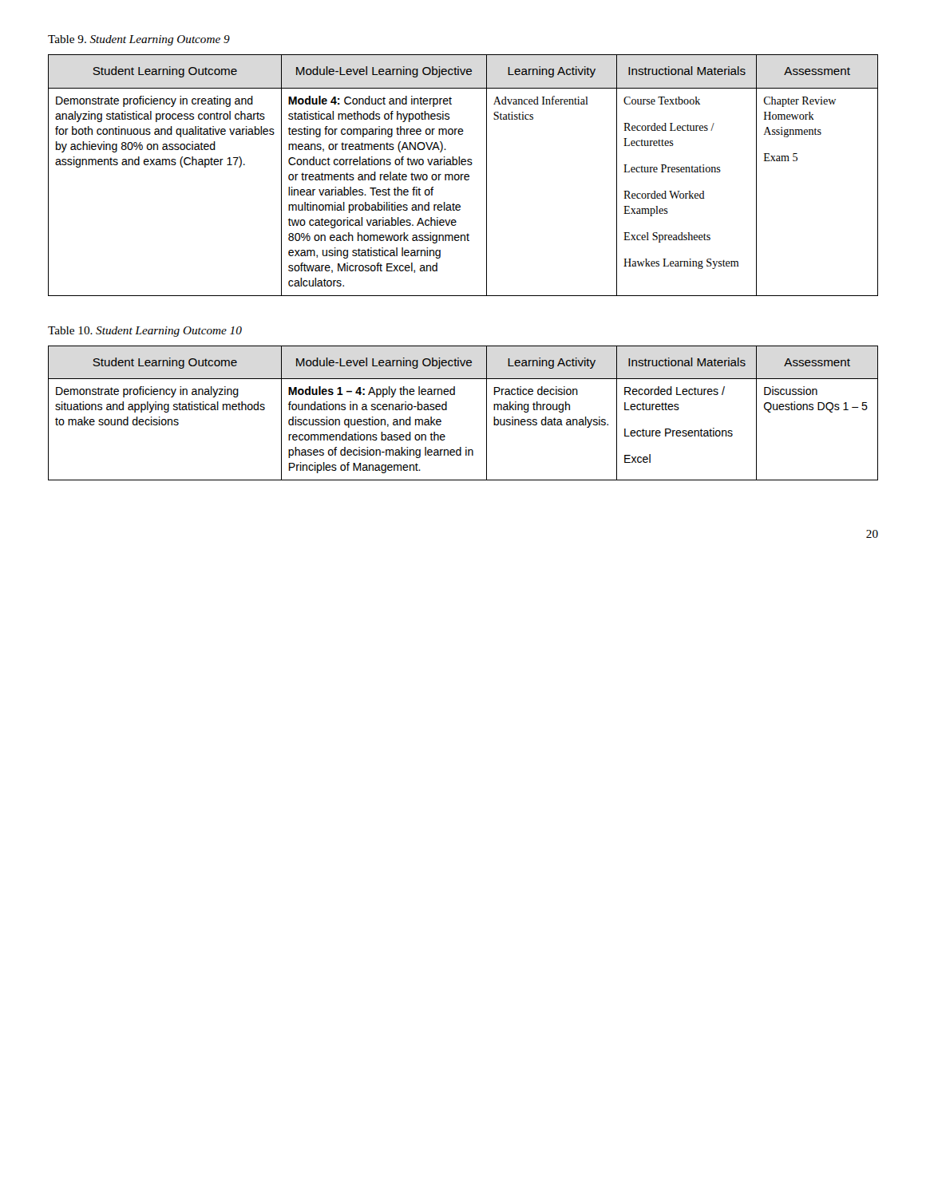Table 9. Student Learning Outcome 9
| Student Learning Outcome | Module-Level Learning Objective | Learning Activity | Instructional Materials | Assessment |
| --- | --- | --- | --- | --- |
| Demonstrate proficiency in creating and analyzing statistical process control charts for both continuous and qualitative variables by achieving 80% on associated assignments and exams (Chapter 17). | Module 4: Conduct and interpret statistical methods of hypothesis testing for comparing three or more means, or treatments (ANOVA). Conduct correlations of two variables or treatments and relate two or more linear variables. Test the fit of multinomial probabilities and relate two categorical variables. Achieve 80% on each homework assignment exam, using statistical learning software, Microsoft Excel, and calculators. | Advanced Inferential Statistics | Course Textbook Recorded Lectures / Lecturettes Lecture Presentations Recorded Worked Examples Excel Spreadsheets Hawkes Learning System | Chapter Review Homework Assignments Exam 5 |
Table 10. Student Learning Outcome 10
| Student Learning Outcome | Module-Level Learning Objective | Learning Activity | Instructional Materials | Assessment |
| --- | --- | --- | --- | --- |
| Demonstrate proficiency in analyzing situations and applying statistical methods to make sound decisions | Modules 1 – 4: Apply the learned foundations in a scenario-based discussion question, and make recommendations based on the phases of decision-making learned in Principles of Management. | Practice decision making through business data analysis. | Recorded Lectures / Lecturettes Lecture Presentations Excel | Discussion Questions DQs 1 – 5 |
20